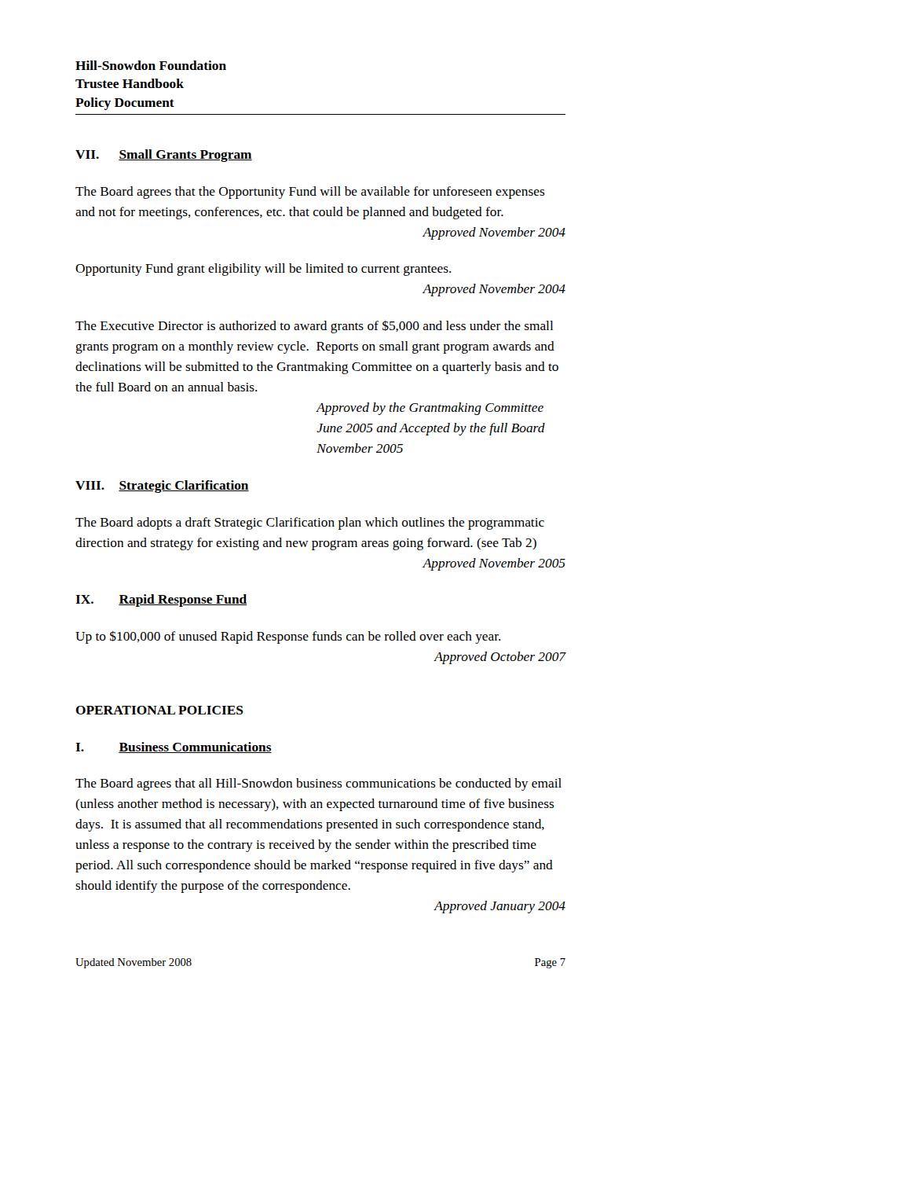Hill-Snowdon Foundation
Trustee Handbook
Policy Document
VII. Small Grants Program
The Board agrees that the Opportunity Fund will be available for unforeseen expenses and not for meetings, conferences, etc. that could be planned and budgeted for.
Approved November 2004
Opportunity Fund grant eligibility will be limited to current grantees.
Approved November 2004
The Executive Director is authorized to award grants of $5,000 and less under the small grants program on a monthly review cycle. Reports on small grant program awards and declinations will be submitted to the Grantmaking Committee on a quarterly basis and to the full Board on an annual basis.
Approved by the Grantmaking Committee June 2005 and Accepted by the full Board November 2005
VIII. Strategic Clarification
The Board adopts a draft Strategic Clarification plan which outlines the programmatic direction and strategy for existing and new program areas going forward. (see Tab 2)
Approved November 2005
IX. Rapid Response Fund
Up to $100,000 of unused Rapid Response funds can be rolled over each year.
Approved October 2007
OPERATIONAL POLICIES
I. Business Communications
The Board agrees that all Hill-Snowdon business communications be conducted by email (unless another method is necessary), with an expected turnaround time of five business days. It is assumed that all recommendations presented in such correspondence stand, unless a response to the contrary is received by the sender within the prescribed time period. All such correspondence should be marked “response required in five days” and should identify the purpose of the correspondence.
Approved January 2004
Updated November 2008 Page 7